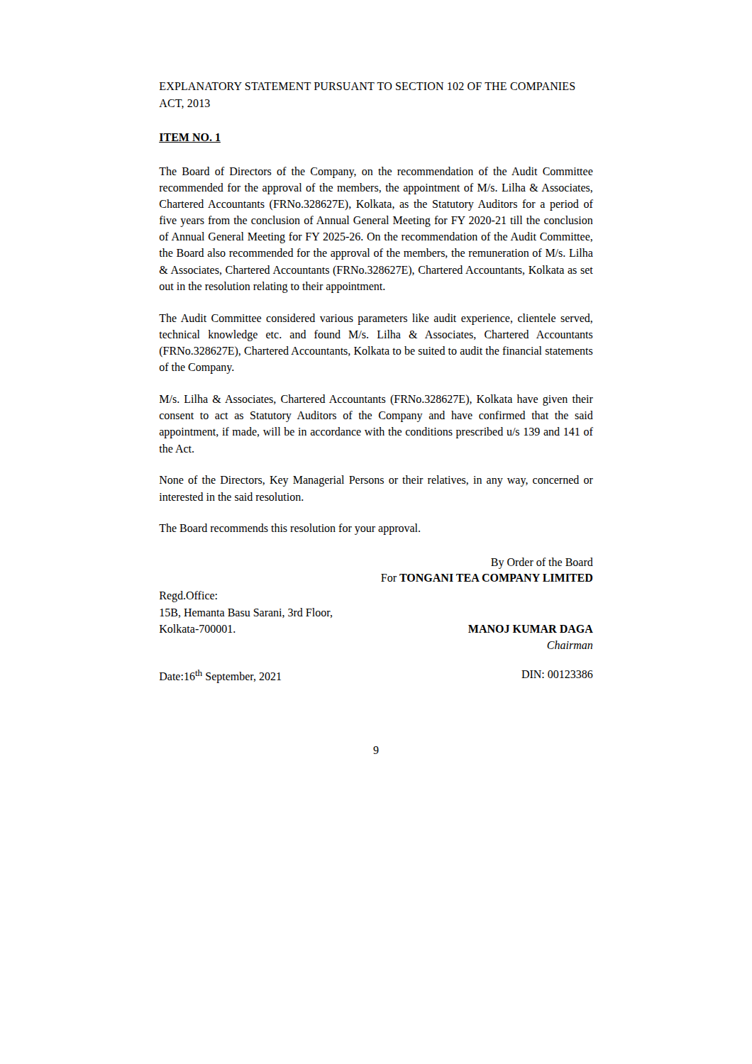EXPLANATORY STATEMENT PURSUANT TO SECTION 102 OF THE COMPANIES ACT, 2013
ITEM NO. 1
The Board of Directors of the Company, on the recommendation of the Audit Committee recommended for the approval of the members, the appointment of M/s. Lilha & Associates, Chartered Accountants (FRNo.328627E), Kolkata, as the Statutory Auditors for a period of five years from the conclusion of Annual General Meeting for FY 2020-21 till the conclusion of Annual General Meeting for FY 2025-26. On the recommendation of the Audit Committee, the Board also recommended for the approval of the members, the remuneration of M/s. Lilha & Associates, Chartered Accountants (FRNo.328627E), Chartered Accountants, Kolkata as set out in the resolution relating to their appointment.
The Audit Committee considered various parameters like audit experience, clientele served, technical knowledge etc. and found M/s. Lilha & Associates, Chartered Accountants (FRNo.328627E), Chartered Accountants, Kolkata to be suited to audit the financial statements of the Company.
M/s. Lilha & Associates, Chartered Accountants (FRNo.328627E), Kolkata have given their consent to act as Statutory Auditors of the Company and have confirmed that the said appointment, if made, will be in accordance with the conditions prescribed u/s 139 and 141 of the Act.
None of the Directors, Key Managerial Persons or their relatives, in any way, concerned or interested in the said resolution.
The Board recommends this resolution for your approval.
By Order of the Board
For TONGANI TEA COMPANY LIMITED
Regd.Office:
15B, Hemanta Basu Sarani, 3rd Floor,
Kolkata-700001.
MANOJ KUMAR DAGA
Chairman
Date:16th September, 2021
DIN: 00123386
9